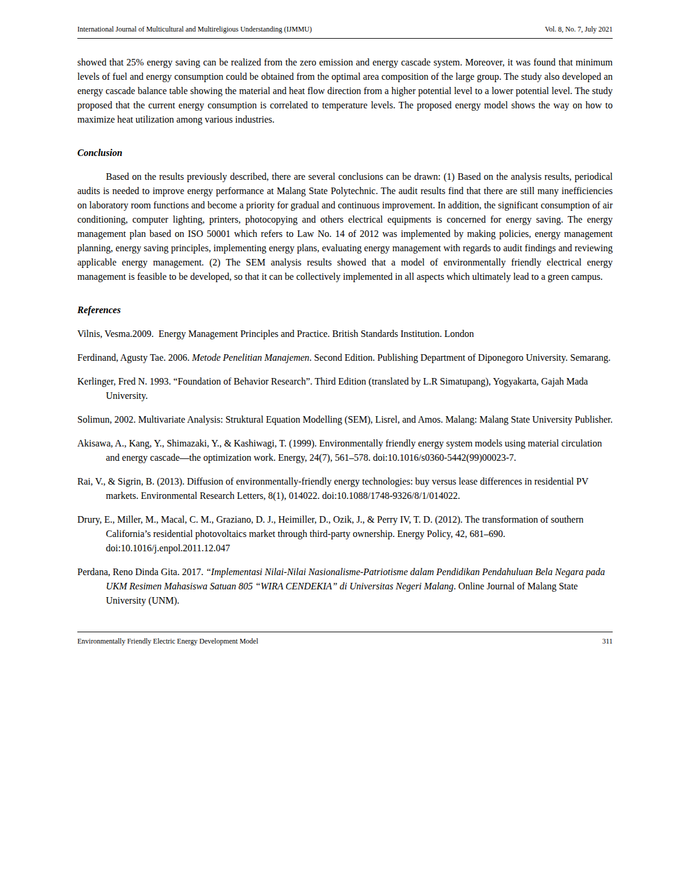International Journal of Multicultural and Multireligious Understanding (IJMMU)
Vol. 8, No. 7, July 2021
showed that 25% energy saving can be realized from the zero emission and energy cascade system. Moreover, it was found that minimum levels of fuel and energy consumption could be obtained from the optimal area composition of the large group. The study also developed an energy cascade balance table showing the material and heat flow direction from a higher potential level to a lower potential level. The study proposed that the current energy consumption is correlated to temperature levels. The proposed energy model shows the way on how to maximize heat utilization among various industries.
Conclusion
Based on the results previously described, there are several conclusions can be drawn: (1) Based on the analysis results, periodical audits is needed to improve energy performance at Malang State Polytechnic. The audit results find that there are still many inefficiencies on laboratory room functions and become a priority for gradual and continuous improvement. In addition, the significant consumption of air conditioning, computer lighting, printers, photocopying and others electrical equipments is concerned for energy saving. The energy management plan based on ISO 50001 which refers to Law No. 14 of 2012 was implemented by making policies, energy management planning, energy saving principles, implementing energy plans, evaluating energy management with regards to audit findings and reviewing applicable energy management. (2) The SEM analysis results showed that a model of environmentally friendly electrical energy management is feasible to be developed, so that it can be collectively implemented in all aspects which ultimately lead to a green campus.
References
Vilnis, Vesma.2009. Energy Management Principles and Practice. British Standards Institution. London
Ferdinand, Agusty Tae. 2006. Metode Penelitian Manajemen. Second Edition. Publishing Department of Diponegoro University. Semarang.
Kerlinger, Fred N. 1993. “Foundation of Behavior Research”. Third Edition (translated by L.R Simatupang), Yogyakarta, Gajah Mada University.
Solimun, 2002. Multivariate Analysis: Struktural Equation Modelling (SEM), Lisrel, and Amos. Malang: Malang State University Publisher.
Akisawa, A., Kang, Y., Shimazaki, Y., & Kashiwagi, T. (1999). Environmentally friendly energy system models using material circulation and energy cascade—the optimization work. Energy, 24(7), 561–578. doi:10.1016/s0360-5442(99)00023-7.
Rai, V., & Sigrin, B. (2013). Diffusion of environmentally-friendly energy technologies: buy versus lease differences in residential PV markets. Environmental Research Letters, 8(1), 014022. doi:10.1088/1748-9326/8/1/014022.
Drury, E., Miller, M., Macal, C. M., Graziano, D. J., Heimiller, D., Ozik, J., & Perry IV, T. D. (2012). The transformation of southern California’s residential photovoltaics market through third-party ownership. Energy Policy, 42, 681–690. doi:10.1016/j.enpol.2011.12.047
Perdana, Reno Dinda Gita. 2017. “Implementasi Nilai-Nilai Nasionalisme-Patriotisme dalam Pendidikan Pendahuluan Bela Negara pada UKM Resimen Mahasiswa Satuan 805 “WIRA CENDEKIA” di Universitas Negeri Malang. Online Journal of Malang State University (UNM).
Environmentally Friendly Electric Energy Development Model
311